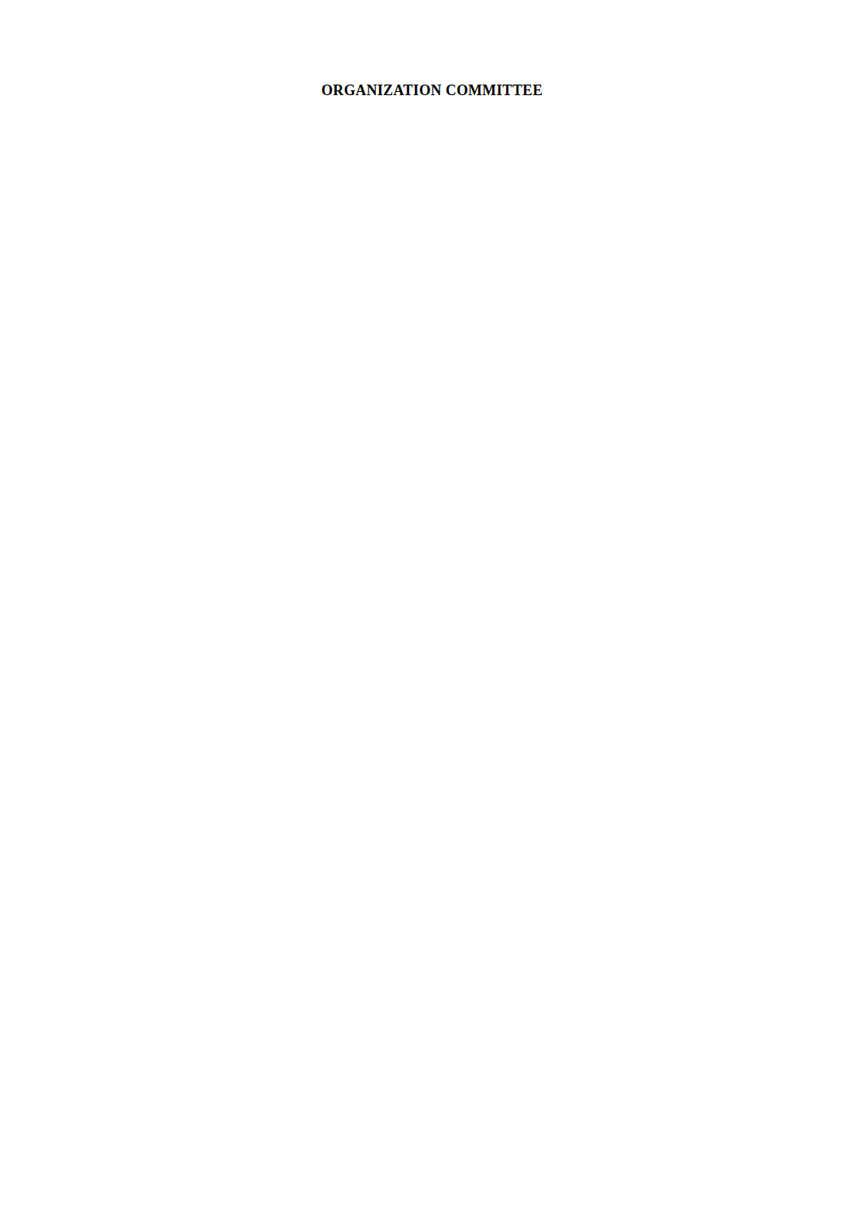ORGANIZATION COMMITTEE